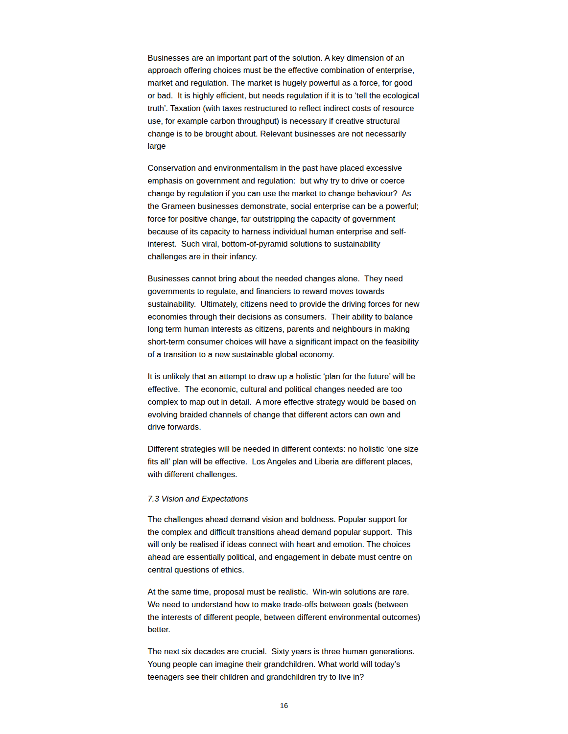Businesses are an important part of the solution. A key dimension of an approach offering choices must be the effective combination of enterprise, market and regulation. The market is hugely powerful as a force, for good or bad. It is highly efficient, but needs regulation if it is to ‘tell the ecological truth’. Taxation (with taxes restructured to reflect indirect costs of resource use, for example carbon throughput) is necessary if creative structural change is to be brought about. Relevant businesses are not necessarily large
Conservation and environmentalism in the past have placed excessive emphasis on government and regulation: but why try to drive or coerce change by regulation if you can use the market to change behaviour? As the Grameen businesses demonstrate, social enterprise can be a powerful; force for positive change, far outstripping the capacity of government because of its capacity to harness individual human enterprise and self-interest. Such viral, bottom-of-pyramid solutions to sustainability challenges are in their infancy.
Businesses cannot bring about the needed changes alone. They need governments to regulate, and financiers to reward moves towards sustainability. Ultimately, citizens need to provide the driving forces for new economies through their decisions as consumers. Their ability to balance long term human interests as citizens, parents and neighbours in making short-term consumer choices will have a significant impact on the feasibility of a transition to a new sustainable global economy.
It is unlikely that an attempt to draw up a holistic ‘plan for the future’ will be effective. The economic, cultural and political changes needed are too complex to map out in detail. A more effective strategy would be based on evolving braided channels of change that different actors can own and drive forwards.
Different strategies will be needed in different contexts: no holistic ‘one size fits all’ plan will be effective. Los Angeles and Liberia are different places, with different challenges.
7.3 Vision and Expectations
The challenges ahead demand vision and boldness. Popular support for the complex and difficult transitions ahead demand popular support. This will only be realised if ideas connect with heart and emotion. The choices ahead are essentially political, and engagement in debate must centre on central questions of ethics.
At the same time, proposal must be realistic. Win-win solutions are rare. We need to understand how to make trade-offs between goals (between the interests of different people, between different environmental outcomes) better.
The next six decades are crucial. Sixty years is three human generations. Young people can imagine their grandchildren. What world will today’s teenagers see their children and grandchildren try to live in?
16